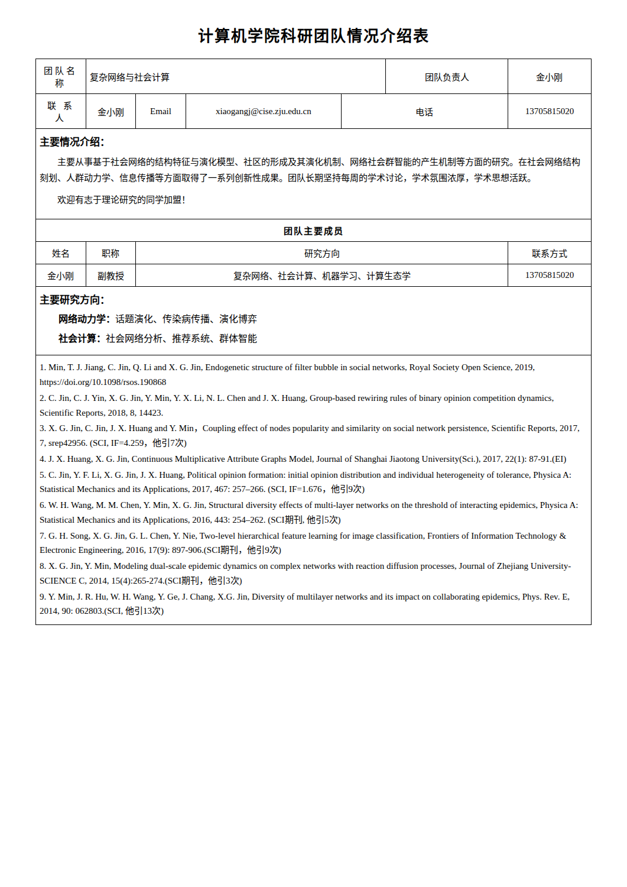计算机学院科研团队情况介绍表
| 团队名称 | 复杂网络与社会计算 | 团队负责人 | 金小刚 |
| 联 系 人 | 金小刚 | Email | xiaogangj@cise.zju.edu.cn | 电话 | 13705815020 |
| 主要情况介绍： 主要从事基于社会网络的结构特征与演化模型、社区的形成及其演化机制、网络社会群智能的产生机制等方面的研究。在社会网络结构刻划、人群动力学、信息传播等方面取得了一系列创新性成果。团队长期坚持每周的学术讨论，学术氛围浓厚，学术思想活跃。 欢迎有志于理论研究的同学加盟！ |
| 团队主要成员 |
| 姓名 | 职称 | 研究方向 | 联系方式 |
| 金小刚 | 副教授 | 复杂网络、社会计算、机器学习、计算生态学 | 13705815020 |
| 主要研究方向： 网络动力学： 话题演化、传染病传播、演化博弈 社会计算： 社会网络分析、推荐系统、群体智能 |
| 1. Min, T. J. Jiang, C. Jin, Q. Li and X. G. Jin, Endogenetic structure of filter bubble in social networks, Royal Society Open Science, 2019, https://doi.org/10.1098/rsos.190868 2. C. Jin, C. J. Yin, X. G. Jin, Y. Min, Y. X. Li, N. L. Chen and J. X. Huang, Group-based rewiring rules of binary opinion competition dynamics, Scientific Reports, 2018, 8, 14423. 3. X. G. Jin, C. Jin, J. X. Huang and Y. Min，Coupling effect of nodes popularity and similarity on social network persistence, Scientific Reports, 2017, 7, srep42956. (SCI, IF=4.259，他引7次) 4. J. X. Huang, X. G. Jin, Continuous Multiplicative Attribute Graphs Model, Journal of Shanghai Jiaotong University(Sci.), 2017, 22(1): 87-91.(EI) 5. C. Jin, Y. F. Li, X. G. Jin, J. X. Huang, Political opinion formation: initial opinion distribution and individual heterogeneity of tolerance, Physica A: Statistical Mechanics and its Applications, 2017, 467: 257–266. (SCI, IF=1.676，他引9次) 6. W. H. Wang, M. M. Chen, Y. Min, X. G. Jin, Structural diversity effects of multi-layer networks on the threshold of interacting epidemics, Physica A: Statistical Mechanics and its Applications, 2016, 443: 254–262. (SCI期刊, 他引5次) 7. G. H. Song, X. G. Jin, G. L. Chen, Y. Nie, Two-level hierarchical feature learning for image classification, Frontiers of Information Technology & Electronic Engineering, 2016, 17(9): 897-906.(SCI期刊，他引9次) 8. X. G. Jin, Y. Min, Modeling dual-scale epidemic dynamics on complex networks with reaction diffusion processes, Journal of Zhejiang University-SCIENCE C, 2014, 15(4):265-274.(SCI期刊，他引3次) 9. Y. Min, J. R. Hu, W. H. Wang, Y. Ge, J. Chang, X.G. Jin, Diversity of multilayer networks and its impact on collaborating epidemics, Phys. Rev. E, 2014, 90: 062803.(SCI, 他引13次) |